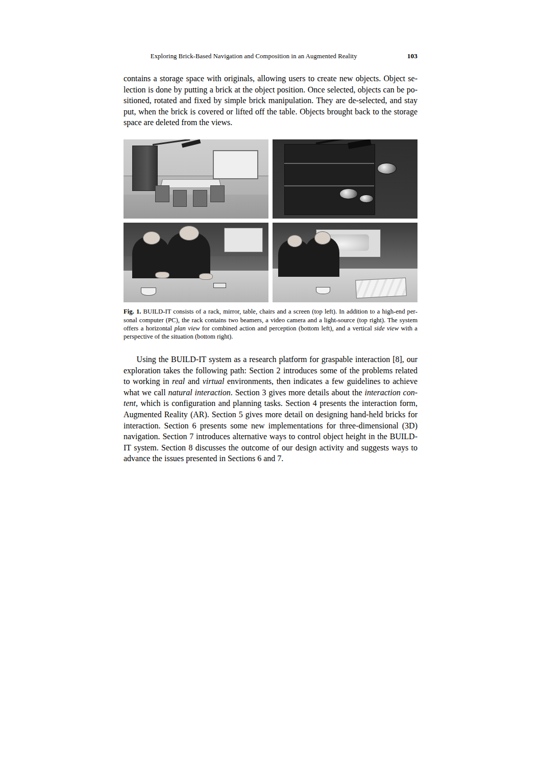Exploring Brick-Based Navigation and Composition in an Augmented Reality 103
contains a storage space with originals, allowing users to create new objects. Object selection is done by putting a brick at the object position. Once selected, objects can be positioned, rotated and fixed by simple brick manipulation. They are de-selected, and stay put, when the brick is covered or lifted off the table. Objects brought back to the storage space are deleted from the views.
Fig. 1. BUILD-IT consists of a rack, mirror, table, chairs and a screen (top left). In addition to a high-end personal computer (PC), the rack contains two beamers, a video camera and a light-source (top right). The system offers a horizontal plan view for combined action and perception (bottom left), and a vertical side view with a perspective of the situation (bottom right).
Using the BUILD-IT system as a research platform for graspable interaction [8], our exploration takes the following path: Section 2 introduces some of the problems related to working in real and virtual environments, then indicates a few guidelines to achieve what we call natural interaction. Section 3 gives more details about the interaction content, which is configuration and planning tasks. Section 4 presents the interaction form, Augmented Reality (AR). Section 5 gives more detail on designing hand-held bricks for interaction. Section 6 presents some new implementations for three-dimensional (3D) navigation. Section 7 introduces alternative ways to control object height in the BUILD-IT system. Section 8 discusses the outcome of our design activity and suggests ways to advance the issues presented in Sections 6 and 7.